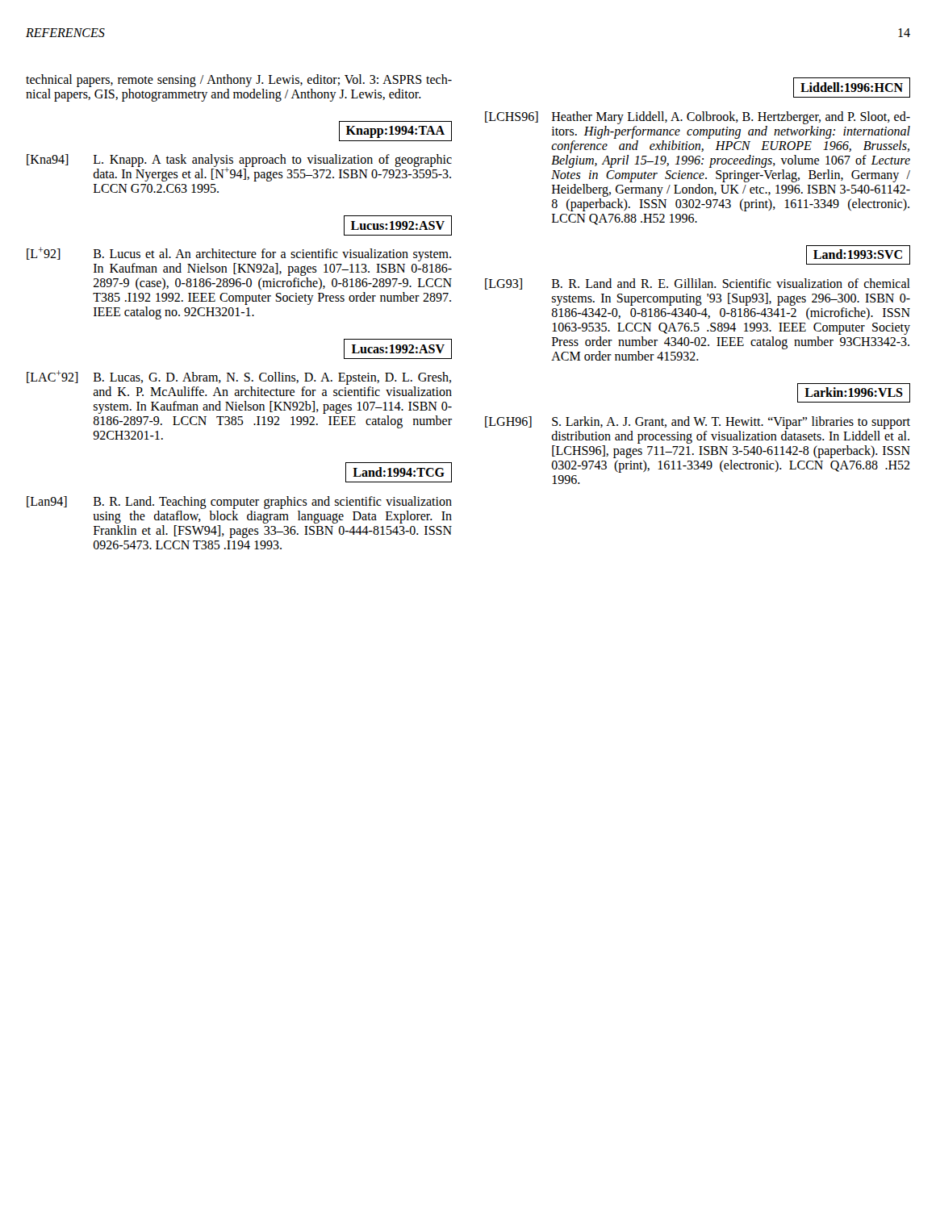REFERENCES 14
technical papers, remote sensing / Anthony J. Lewis, editor; Vol. 3: ASPRS technical papers, GIS, photogrammetry and modeling / Anthony J. Lewis, editor.
Knapp:1994:TAA
[Kna94] L. Knapp. A task analysis approach to visualization of geographic data. In Nyerges et al. [N+94], pages 355–372. ISBN 0-7923-3595-3. LCCN G70.2.C63 1995.
Lucus:1992:ASV
[L+92] B. Lucus et al. An architecture for a scientific visualization system. In Kaufman and Nielson [KN92a], pages 107–113. ISBN 0-8186-2897-9 (case), 0-8186-2896-0 (microfiche), 0-8186-2897-9. LCCN T385 .I192 1992. IEEE Computer Society Press order number 2897. IEEE catalog no. 92CH3201-1.
Lucas:1992:ASV
[LAC+92] B. Lucas, G. D. Abram, N. S. Collins, D. A. Epstein, D. L. Gresh, and K. P. McAuliffe. An architecture for a scientific visualization system. In Kaufman and Nielson [KN92b], pages 107–114. ISBN 0-8186-2897-9. LCCN T385 .I192 1992. IEEE catalog number 92CH3201-1.
Land:1994:TCG
[Lan94] B. R. Land. Teaching computer graphics and scientific visualization using the dataflow, block diagram language Data Explorer. In Franklin et al. [FSW94], pages 33–36. ISBN 0-444-81543-0. ISSN 0926-5473. LCCN T385 .I194 1993.
Liddell:1996:HCN
[LCHS96] Heather Mary Liddell, A. Colbrook, B. Hertzberger, and P. Sloot, editors. High-performance computing and networking: international conference and exhibition, HPCN EUROPE 1966, Brussels, Belgium, April 15–19, 1996: proceedings, volume 1067 of Lecture Notes in Computer Science. Springer-Verlag, Berlin, Germany / Heidelberg, Germany / London, UK / etc., 1996. ISBN 3-540-61142-8 (paperback). ISSN 0302-9743 (print), 1611-3349 (electronic). LCCN QA76.88 .H52 1996.
Land:1993:SVC
[LG93] B. R. Land and R. E. Gillilan. Scientific visualization of chemical systems. In Supercomputing '93 [Sup93], pages 296–300. ISBN 0-8186-4342-0, 0-8186-4340-4, 0-8186-4341-2 (microfiche). ISSN 1063-9535. LCCN QA76.5 .S894 1993. IEEE Computer Society Press order number 4340-02. IEEE catalog number 93CH3342-3. ACM order number 415932.
Larkin:1996:VLS
[LGH96] S. Larkin, A. J. Grant, and W. T. Hewitt. “Vipar” libraries to support distribution and processing of visualization datasets. In Liddell et al. [LCHS96], pages 711–721. ISBN 3-540-61142-8 (paperback). ISSN 0302-9743 (print), 1611-3349 (electronic). LCCN QA76.88 .H52 1996.